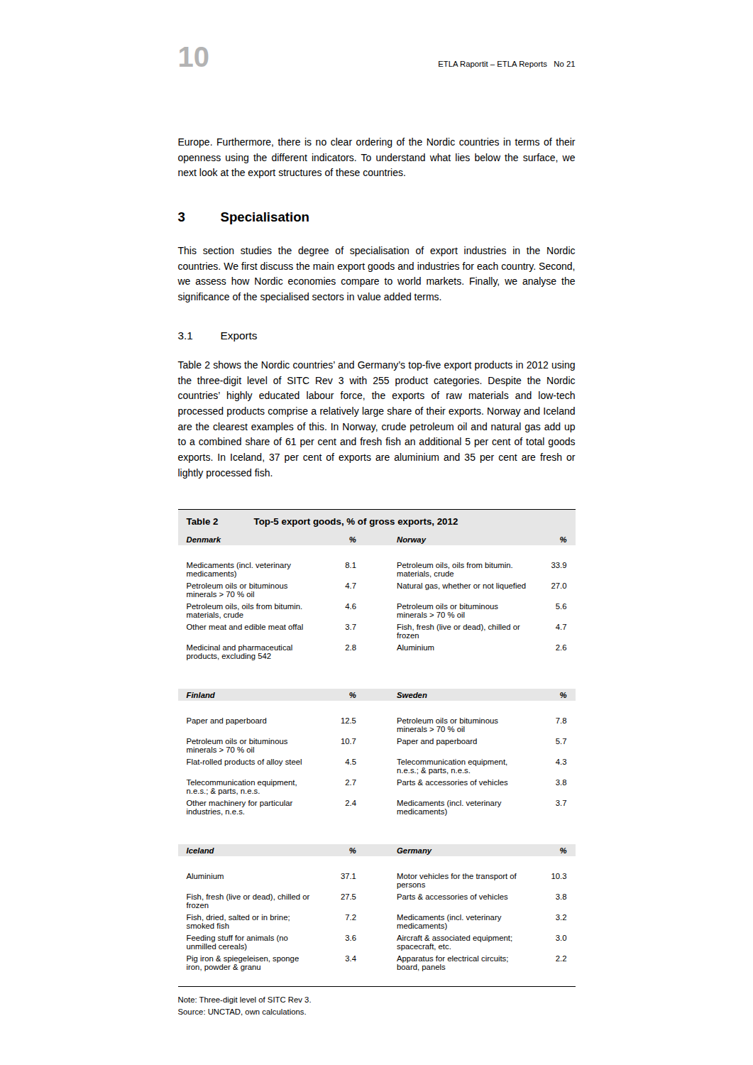10
ETLA Raportit – ETLA Reports No 21
Europe. Furthermore, there is no clear ordering of the Nordic countries in terms of their openness using the different indicators. To understand what lies below the surface, we next look at the export structures of these countries.
3 Specialisation
This section studies the degree of specialisation of export industries in the Nordic countries. We first discuss the main export goods and industries for each country. Second, we assess how Nordic economies compare to world markets. Finally, we analyse the significance of the specialised sectors in value added terms.
3.1 Exports
Table 2 shows the Nordic countries’ and Germany’s top-five export products in 2012 using the three-digit level of SITC Rev 3 with 255 product categories. Despite the Nordic countries’ highly educated labour force, the exports of raw materials and low-tech processed products comprise a relatively large share of their exports. Norway and Iceland are the clearest examples of this. In Norway, crude petroleum oil and natural gas add up to a combined share of 61 per cent and fresh fish an additional 5 per cent of total goods exports. In Iceland, 37 per cent of exports are aluminium and 35 per cent are fresh or lightly processed fish.
Table 2 Top-5 export goods, % of gross exports, 2012
| Denmark | % | | Norway | % |
| Medicaments (incl. veterinary medicaments) | 8.1 | | Petroleum oils, oils from bitumin. materials, crude | 33.9 |
| Petroleum oils or bituminous minerals > 70 % oil | 4.7 | | Natural gas, whether or not liquefied | 27.0 |
| Petroleum oils, oils from bitumin. materials, crude | 4.6 | | Petroleum oils or bituminous minerals > 70 % oil | 5.6 |
| Other meat and edible meat offal | 3.7 | | Fish, fresh (live or dead), chilled or frozen | 4.7 |
| Medicinal and pharmaceutical products, excluding 542 | 2.8 | | Aluminium | 2.6 |
| Finland | % | | Sweden | % |
| Paper and paperboard | 12.5 | | Petroleum oils or bituminous minerals > 70 % oil | 7.8 |
| Petroleum oils or bituminous minerals > 70 % oil | 10.7 | | Paper and paperboard | 5.7 |
| Flat-rolled products of alloy steel | 4.5 | | Telecommunication equipment, n.e.s.; & parts, n.e.s. | 4.3 |
| Telecommunication equipment, n.e.s.; & parts, n.e.s. | 2.7 | | Parts & accessories of vehicles | 3.8 |
| Other machinery for particular industries, n.e.s. | 2.4 | | Medicaments (incl. veterinary medicaments) | 3.7 |
| Iceland | % | | Germany | % |
| Aluminium | 37.1 | | Motor vehicles for the transport of persons | 10.3 |
| Fish, fresh (live or dead), chilled or frozen | 27.5 | | Parts & accessories of vehicles | 3.8 |
| Fish, dried, salted or in brine; smoked fish | 7.2 | | Medicaments (incl. veterinary medicaments) | 3.2 |
| Feeding stuff for animals (no unmilled cereals) | 3.6 | | Aircraft & associated equipment; spacecraft, etc. | 3.0 |
| Pig iron & spiegeleisen, sponge iron, powder & granu | 3.4 | | Apparatus for electrical circuits; board, panels | 2.2 |
Note: Three-digit level of SITC Rev 3.
Source: UNCTAD, own calculations.